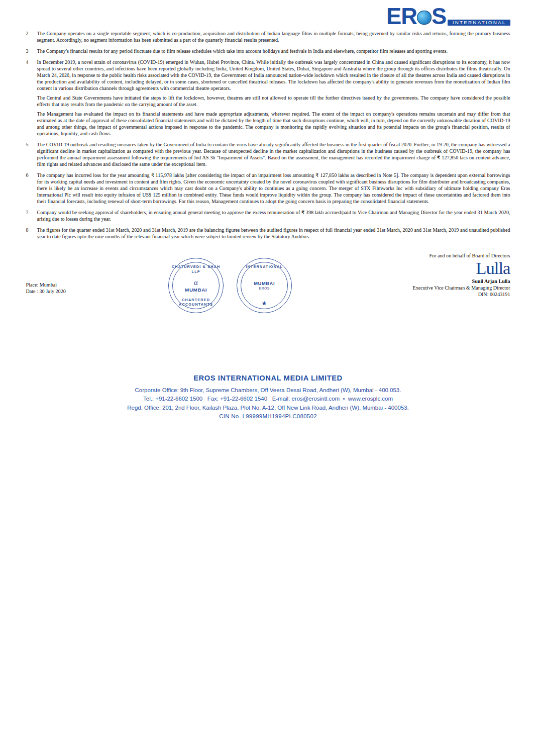ER S
INTERNATIONAL
2
The Company operates on a single reportable segment, which is co-production, acquisition and distribution of Indian language films in multiple formats, being governed by similar risks and returns, forming the primary business segment. Accordingly, no segment information has been submitted as a part of the quarterly financial results presented.
3
The Company's financial results for any period fluctuate due to film release schedules which take into account holidays and festivals in India and elsewhere, competitor film releases and sporting events.
4
In December 2019, a novel strain of coronavirus (COVID-19) emerged in Wuhan, Hubei Province, China. While initially the outbreak was largely concentrated in China and caused significant disruptions to its economy, it has now spread to several other countries, and infections have been reported globally including India, United Kingdom, United States, Dubai, Singapore and Australia where the group through its offices distributes the films theatrically. On March 24, 2020, in response to the public health risks associated with the COVID-19, the Government of India announced nation-wide lockdown which resulted in the closure of all the theatres across India and caused disruptions in the production and availability of content, including delayed, or in some cases, shortened or cancelled theatrical releases. The lockdown has affected the company's ability to generate revenues from the monetization of Indian film content in various distribution channels through agreements with commercial theatre operators.
The Central and State Governments have initiated the steps to lift the lockdown, however, theatres are still not allowed to operate till the further directives issued by the governments. The company have considered the possible effects that may results from the pandemic on the carrying amount of the asset.
The Management has evaluated the impact on its financial statements and have made appropriate adjustments, wherever required. The extent of the impact on company's operations remains uncertain and may differ from that estimated as at the date of approval of these consolidated financial statements and will be dictated by the length of time that such disruptions continue, which will, in turn, depend on the currently unknowable duration of COVID-19 and among other things, the impact of governmental actions imposed in response to the pandemic. The company is monitoring the rapidly evolving situation and its potential impacts on the group's financial position, results of operations, liquidity, and cash flows.
5
The COVID-19 outbreak and resulting measures taken by the Government of India to contain the virus have already significantly affected the business in the first quarter of fiscal 2020. Further, in 19-20, the company has witnessed a significant decline in market capitalization as compared with the previous year. Because of unexpected decline in the market capitalization and disruptions in the business caused by the outbreak of COVID-19, the company has performed the annual impairment assessment following the requirements of Ind AS 36 "Impairment of Assets". Based on the assessment, the management has recorded the impairment charge of ₹ 127,850 lacs on content advance, film rights and related advances and disclosed the same under the exceptional item.
6
The company has incurred loss for the year amounting ₹ 115,978 lakhs [after considering the impact of an impairment loss amounting ₹ 127,850 lakhs as described in Note 5]. The company is dependent upon external borrowings for its working capital needs and investment in content and film rights. Given the economic uncertainty created by the novel coronavirus coupled with significant business disruptions for film distributer and broadcasting companies, there is likely be an increase in events and circumstances which may cast doubt on a Company's ability to continues as a going concern. The merger of STX Filmworks Inc with subsidiary of ultimate holding company Eros International Plc will result into equity infusion of US$ 125 million in combined entity. These funds would improve liquidity within the group. The company has considered the impact of these uncertainties and factored them into their financial forecasts, including renewal of short-term borrowings. For this reason, Management continues to adopt the going concern basis in preparing the consolidated financial statements.
7
Company would be seeking approval of shareholders, in ensuring annual general meeting to approve the excess remuneration of ₹ 398 lakh accrued/paid to Vice Chairman and Managing Director for the year ended 31 March 2020, arising due to losses during the year.
8
The figures for the quarter ended 31st March, 2020 and 31st March, 2019 are the balancing figures between the audited figures in respect of full financial year ended 31st March, 2020 and 31st March, 2019 and unaudited published year to date figures upto the nine months of the relevant financial year which were subject to limited review by the Statutory Auditors.
Place: Mumbai
Date : 30 July 2020
CHATURVEDI & SHAH LLP
α MUMBAI
CHARTERED ACCOUNTANTS
INTERNATIONAL
MUMBAIEROS
★
For and on behalf of Board of Directors
Lulla
Sunil Arjan Lulla
Executive Vice Chairman & Managing Director
DIN: 00243191
EROS INTERNATIONAL MEDIA LIMITED
Corporate Office: 9th Floor, Supreme Chambers, Off Veera Desai Road, Andheri (W), Mumbai - 400 053.
Tel.: +91-22-6602 1500 Fax: +91-22-6602 1540 E-mail: eros@erosintl.com • www.erosplc.com
Regd. Office: 201, 2nd Floor, Kailash Plaza, Plot No. A-12, Off New Link Road, Andheri (W), Mumbai - 400053.
CIN No. L99999MH1994PLC080502